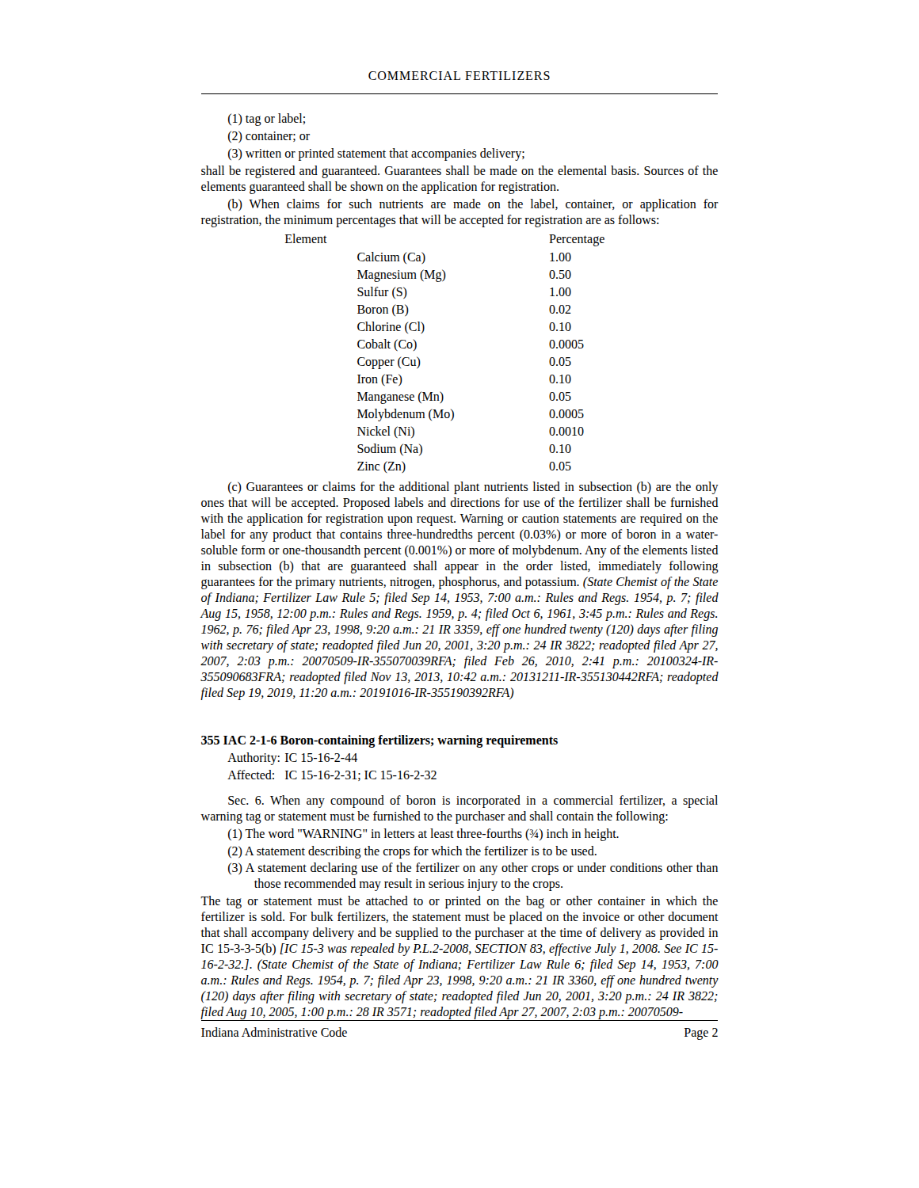COMMERCIAL FERTILIZERS
(1) tag or label;
(2) container; or
(3) written or printed statement that accompanies delivery;
shall be registered and guaranteed. Guarantees shall be made on the elemental basis. Sources of the elements guaranteed shall be shown on the application for registration.
(b) When claims for such nutrients are made on the label, container, or application for registration, the minimum percentages that will be accepted for registration are as follows:
| Element | Percentage |
| --- | --- |
| Calcium (Ca) | 1.00 |
| Magnesium (Mg) | 0.50 |
| Sulfur (S) | 1.00 |
| Boron (B) | 0.02 |
| Chlorine (Cl) | 0.10 |
| Cobalt (Co) | 0.0005 |
| Copper (Cu) | 0.05 |
| Iron (Fe) | 0.10 |
| Manganese (Mn) | 0.05 |
| Molybdenum (Mo) | 0.0005 |
| Nickel (Ni) | 0.0010 |
| Sodium (Na) | 0.10 |
| Zinc (Zn) | 0.05 |
(c) Guarantees or claims for the additional plant nutrients listed in subsection (b) are the only ones that will be accepted. Proposed labels and directions for use of the fertilizer shall be furnished with the application for registration upon request. Warning or caution statements are required on the label for any product that contains three-hundredths percent (0.03%) or more of boron in a water-soluble form or one-thousandth percent (0.001%) or more of molybdenum. Any of the elements listed in subsection (b) that are guaranteed shall appear in the order listed, immediately following guarantees for the primary nutrients, nitrogen, phosphorus, and potassium. (State Chemist of the State of Indiana; Fertilizer Law Rule 5; filed Sep 14, 1953, 7:00 a.m.: Rules and Regs. 1954, p. 7; filed Aug 15, 1958, 12:00 p.m.: Rules and Regs. 1959, p. 4; filed Oct 6, 1961, 3:45 p.m.: Rules and Regs. 1962, p. 76; filed Apr 23, 1998, 9:20 a.m.: 21 IR 3359, eff one hundred twenty (120) days after filing with secretary of state; readopted filed Jun 20, 2001, 3:20 p.m.: 24 IR 3822; readopted filed Apr 27, 2007, 2:03 p.m.: 20070509-IR-355070039RFA; filed Feb 26, 2010, 2:41 p.m.: 20100324-IR-355090683FRA; readopted filed Nov 13, 2013, 10:42 a.m.: 20131211-IR-355130442RFA; readopted filed Sep 19, 2019, 11:20 a.m.: 20191016-IR-355190392RFA)
355 IAC 2-1-6 Boron-containing fertilizers; warning requirements
Authority: IC 15-16-2-44
Affected: IC 15-16-2-31; IC 15-16-2-32
Sec. 6. When any compound of boron is incorporated in a commercial fertilizer, a special warning tag or statement must be furnished to the purchaser and shall contain the following:
(1) The word "WARNING" in letters at least three-fourths (¾) inch in height.
(2) A statement describing the crops for which the fertilizer is to be used.
(3) A statement declaring use of the fertilizer on any other crops or under conditions other than those recommended may result in serious injury to the crops.
The tag or statement must be attached to or printed on the bag or other container in which the fertilizer is sold. For bulk fertilizers, the statement must be placed on the invoice or other document that shall accompany delivery and be supplied to the purchaser at the time of delivery as provided in IC 15-3-3-5(b) [IC 15-3 was repealed by P.L.2-2008, SECTION 83, effective July 1, 2008. See IC 15-16-2-32.]. (State Chemist of the State of Indiana; Fertilizer Law Rule 6; filed Sep 14, 1953, 7:00 a.m.: Rules and Regs. 1954, p. 7; filed Apr 23, 1998, 9:20 a.m.: 21 IR 3360, eff one hundred twenty (120) days after filing with secretary of state; readopted filed Jun 20, 2001, 3:20 p.m.: 24 IR 3822; filed Aug 10, 2005, 1:00 p.m.: 28 IR 3571; readopted filed Apr 27, 2007, 2:03 p.m.: 20070509-
Indiana Administrative Code Page 2